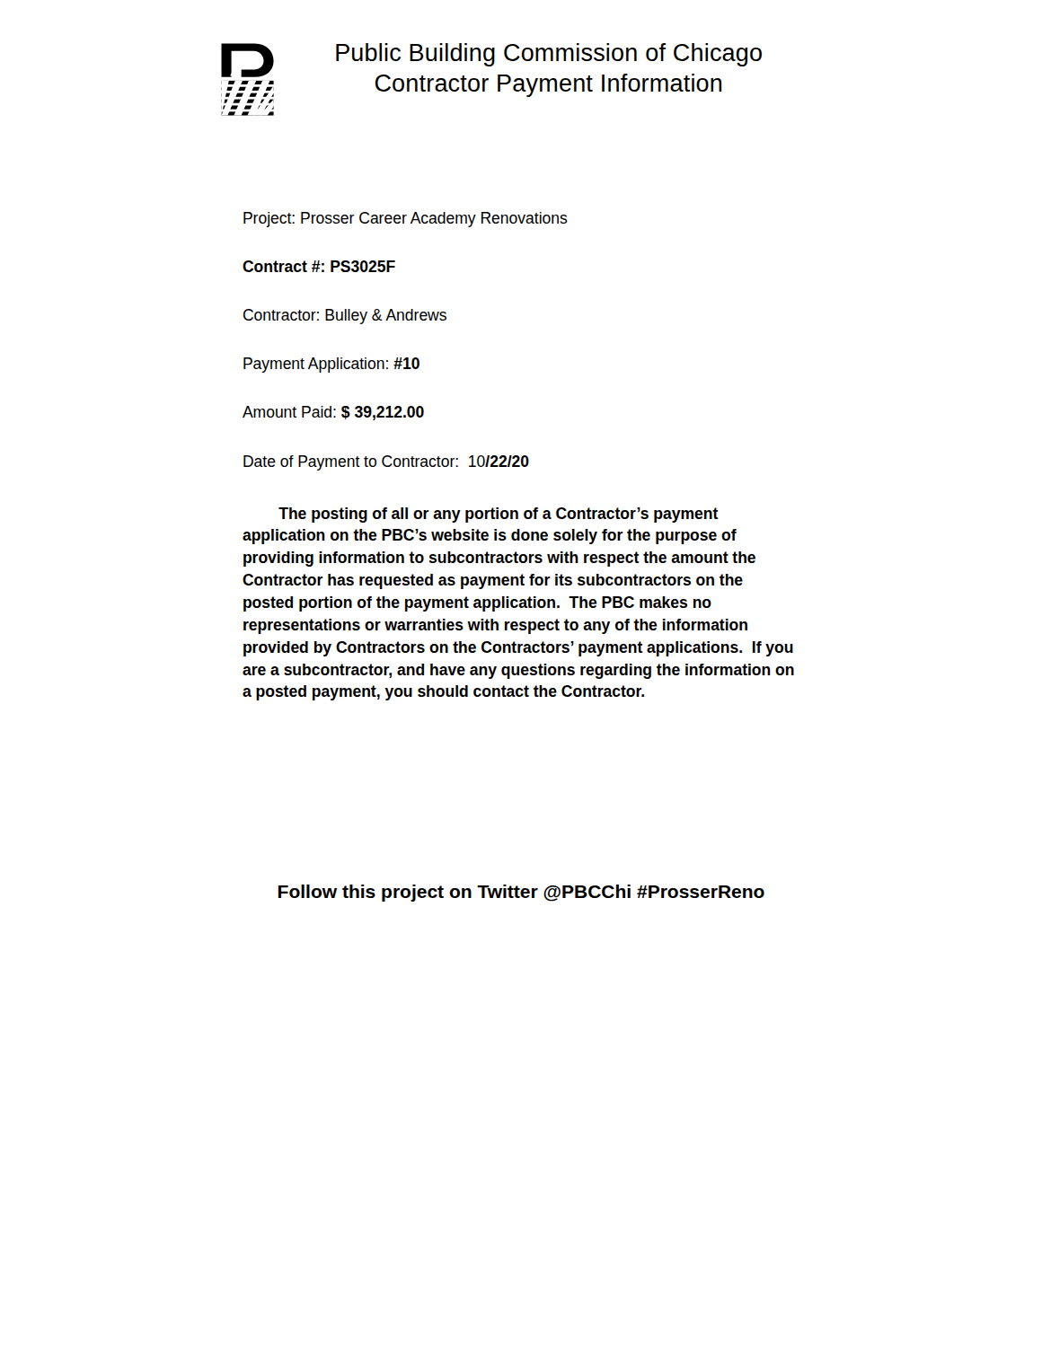Public Building Commission of Chicago
Contractor Payment Information
Project: Prosser Career Academy Renovations
Contract #: PS3025F
Contractor: Bulley & Andrews
Payment Application: #10
Amount Paid: $ 39,212.00
Date of Payment to Contractor: 10/22/20
The posting of all or any portion of a Contractor’s payment application on the PBC’s website is done solely for the purpose of providing information to subcontractors with respect the amount the Contractor has requested as payment for its subcontractors on the posted portion of the payment application. The PBC makes no representations or warranties with respect to any of the information provided by Contractors on the Contractors’ payment applications. If you are a subcontractor, and have any questions regarding the information on a posted payment, you should contact the Contractor.
Follow this project on Twitter @PBCChi #ProsserReno